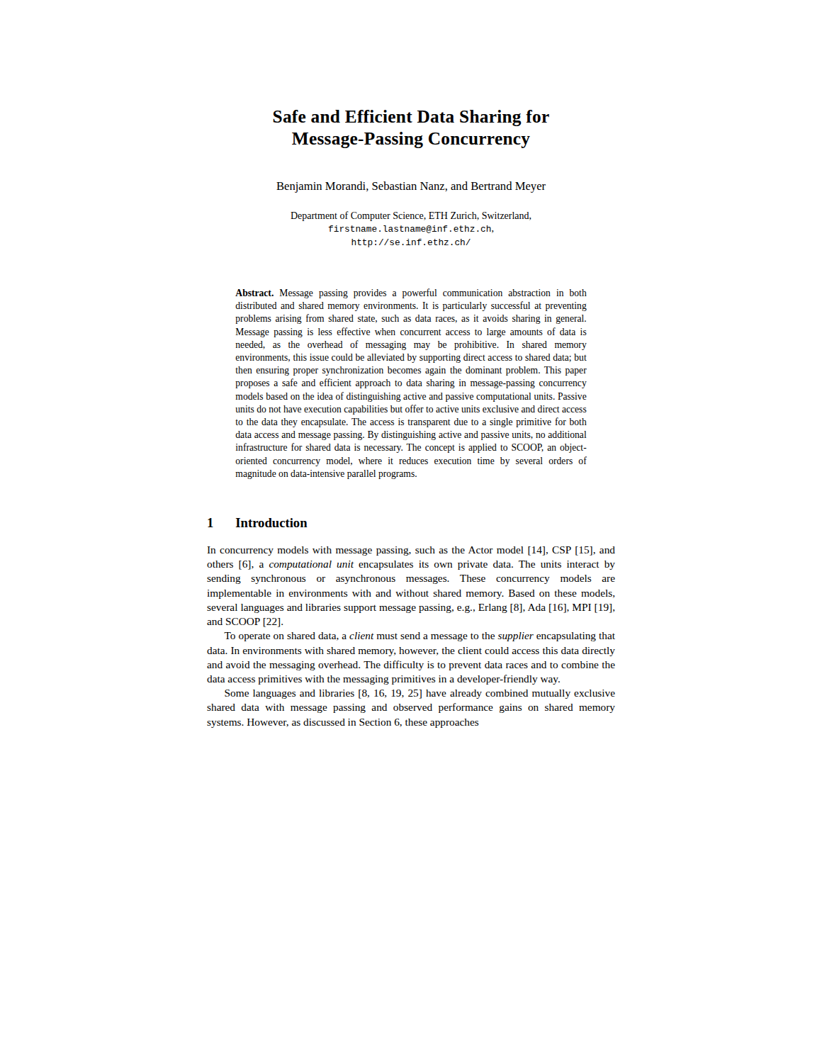Safe and Efficient Data Sharing for
Message-Passing Concurrency
Benjamin Morandi, Sebastian Nanz, and Bertrand Meyer
Department of Computer Science, ETH Zurich, Switzerland,
firstname.lastname@inf.ethz.ch,
http://se.inf.ethz.ch/
Abstract. Message passing provides a powerful communication abstraction in both distributed and shared memory environments. It is particularly successful at preventing problems arising from shared state, such as data races, as it avoids sharing in general. Message passing is less effective when concurrent access to large amounts of data is needed, as the overhead of messaging may be prohibitive. In shared memory environments, this issue could be alleviated by supporting direct access to shared data; but then ensuring proper synchronization becomes again the dominant problem. This paper proposes a safe and efficient approach to data sharing in message-passing concurrency models based on the idea of distinguishing active and passive computational units. Passive units do not have execution capabilities but offer to active units exclusive and direct access to the data they encapsulate. The access is transparent due to a single primitive for both data access and message passing. By distinguishing active and passive units, no additional infrastructure for shared data is necessary. The concept is applied to SCOOP, an object-oriented concurrency model, where it reduces execution time by several orders of magnitude on data-intensive parallel programs.
1 Introduction
In concurrency models with message passing, such as the Actor model [14], CSP [15], and others [6], a computational unit encapsulates its own private data. The units interact by sending synchronous or asynchronous messages. These concurrency models are implementable in environments with and without shared memory. Based on these models, several languages and libraries support message passing, e.g., Erlang [8], Ada [16], MPI [19], and SCOOP [22].
To operate on shared data, a client must send a message to the supplier encapsulating that data. In environments with shared memory, however, the client could access this data directly and avoid the messaging overhead. The difficulty is to prevent data races and to combine the data access primitives with the messaging primitives in a developer-friendly way.
Some languages and libraries [8, 16, 19, 25] have already combined mutually exclusive shared data with message passing and observed performance gains on shared memory systems. However, as discussed in Section 6, these approaches